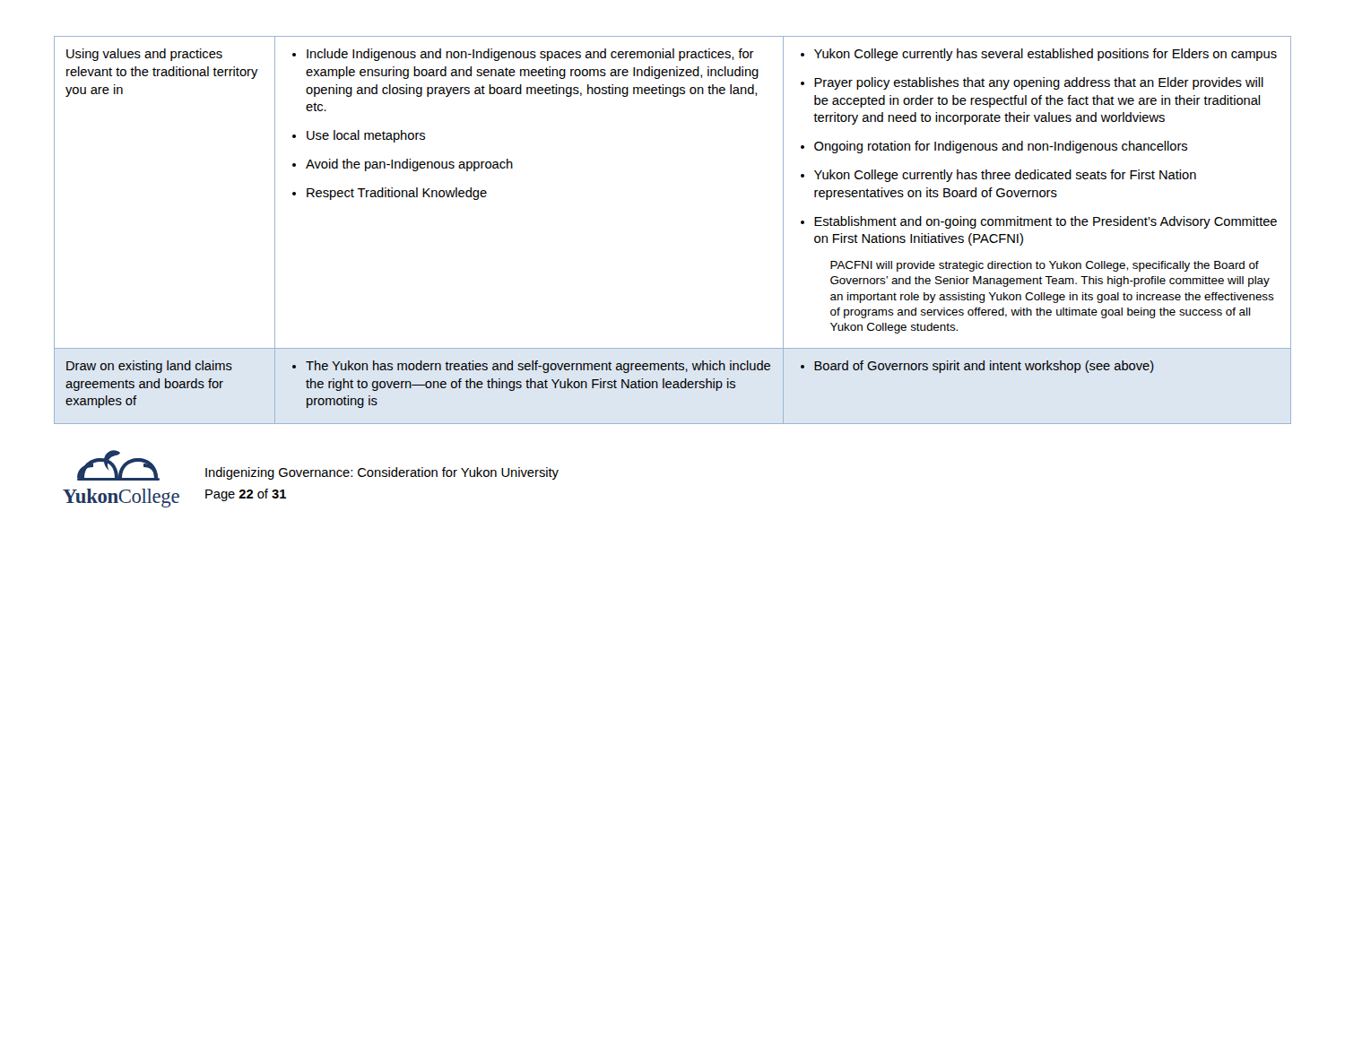| Using values and practices relevant to the traditional territory you are in | Include Indigenous and non-Indigenous spaces and ceremonial practices, for example ensuring board and senate meeting rooms are Indigenized, including opening and closing prayers at board meetings, hosting meetings on the land, etc. Use local metaphors Avoid the pan-Indigenous approach Respect Traditional Knowledge | Yukon College currently has several established positions for Elders on campus Prayer policy establishes that any opening address that an Elder provides will be accepted in order to be respectful of the fact that we are in their traditional territory and need to incorporate their values and worldviews Ongoing rotation for Indigenous and non-Indigenous chancellors Yukon College currently has three dedicated seats for First Nation representatives on its Board of Governors Establishment and on-going commitment to the President’s Advisory Committee on First Nations Initiatives (PACFNI) PACFNI will provide strategic direction to Yukon College, specifically the Board of Governors’ and the Senior Management Team. This high-profile committee will play an important role by assisting Yukon College in its goal to increase the effectiveness of programs and services offered, with the ultimate goal being the success of all Yukon College students. |
| Draw on existing land claims agreements and boards for examples of | The Yukon has modern treaties and self-government agreements, which include the right to govern—one of the things that Yukon First Nation leadership is promoting is | Board of Governors spirit and intent workshop (see above) |
Yukon College
Indigenizing Governance: Consideration for Yukon University
Page 22 of 31